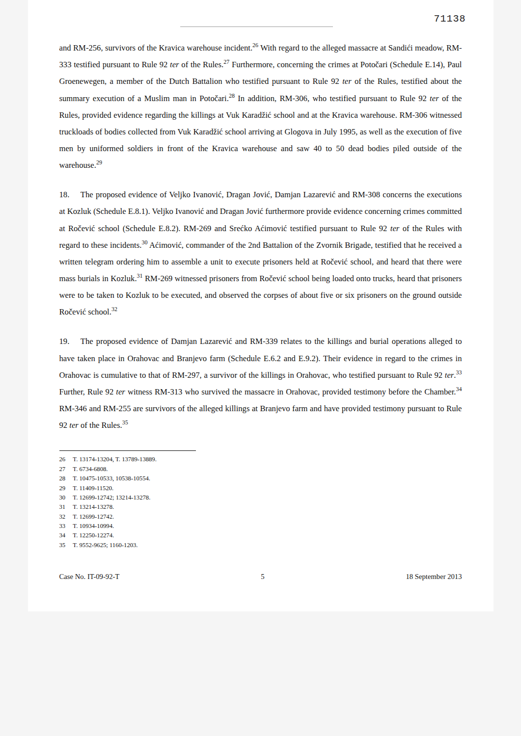71138
and RM-256, survivors of the Kravica warehouse incident.26 With regard to the alleged massacre at Sandići meadow, RM-333 testified pursuant to Rule 92 ter of the Rules.27 Furthermore, concerning the crimes at Potočari (Schedule E.14), Paul Groenewegen, a member of the Dutch Battalion who testified pursuant to Rule 92 ter of the Rules, testified about the summary execution of a Muslim man in Potočari.28 In addition, RM-306, who testified pursuant to Rule 92 ter of the Rules, provided evidence regarding the killings at Vuk Karadžić school and at the Kravica warehouse. RM-306 witnessed truckloads of bodies collected from Vuk Karadžić school arriving at Glogova in July 1995, as well as the execution of five men by uniformed soldiers in front of the Kravica warehouse and saw 40 to 50 dead bodies piled outside of the warehouse.29
18. The proposed evidence of Veljko Ivanović, Dragan Jović, Damjan Lazarević and RM-308 concerns the executions at Kozluk (Schedule E.8.1). Veljko Ivanović and Dragan Jović furthermore provide evidence concerning crimes committed at Ročević school (Schedule E.8.2). RM-269 and Srećko Aćimović testified pursuant to Rule 92 ter of the Rules with regard to these incidents.30 Aćimović, commander of the 2nd Battalion of the Zvornik Brigade, testified that he received a written telegram ordering him to assemble a unit to execute prisoners held at Ročević school, and heard that there were mass burials in Kozluk.31 RM-269 witnessed prisoners from Ročević school being loaded onto trucks, heard that prisoners were to be taken to Kozluk to be executed, and observed the corpses of about five or six prisoners on the ground outside Ročević school.32
19. The proposed evidence of Damjan Lazarević and RM-339 relates to the killings and burial operations alleged to have taken place in Orahovac and Branjevo farm (Schedule E.6.2 and E.9.2). Their evidence in regard to the crimes in Orahovac is cumulative to that of RM-297, a survivor of the killings in Orahovac, who testified pursuant to Rule 92 ter.33 Further, Rule 92 ter witness RM-313 who survived the massacre in Orahovac, provided testimony before the Chamber.34 RM-346 and RM-255 are survivors of the alleged killings at Branjevo farm and have provided testimony pursuant to Rule 92 ter of the Rules.35
26 T. 13174-13204, T. 13789-13889.
27 T. 6734-6808.
28 T. 10475-10533, 10538-10554.
29 T. 11409-11520.
30 T. 12699-12742; 13214-13278.
31 T. 13214-13278.
32 T. 12699-12742.
33 T. 10934-10994.
34 T. 12250-12274.
35 T. 9552-9625; 1160-1203.
Case No. IT-09-92-T
5
18 September 2013